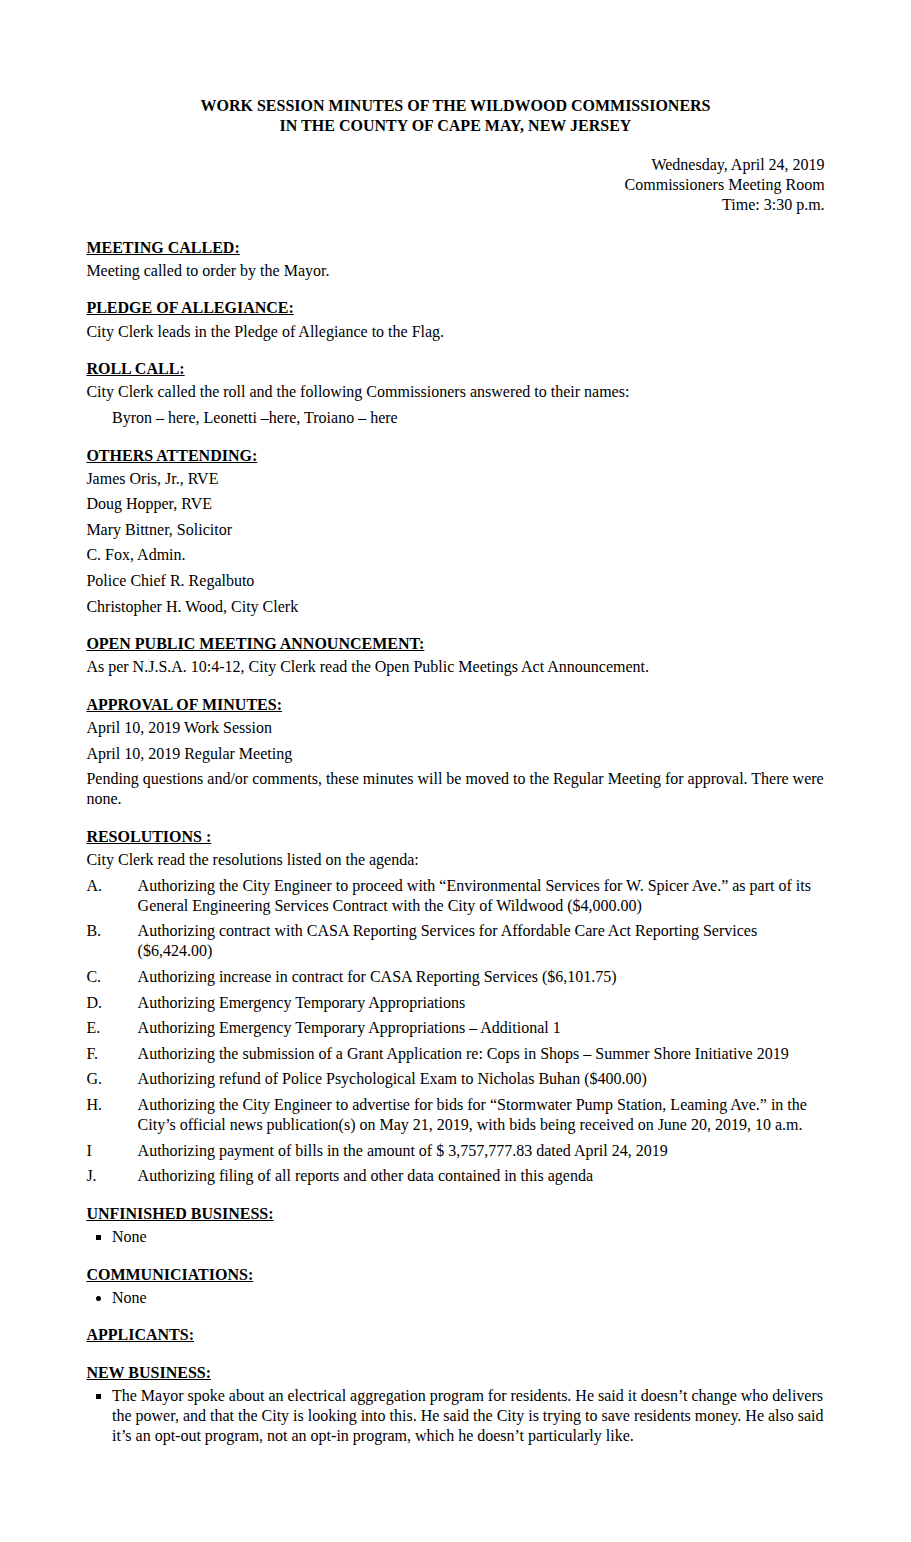WORK SESSION MINUTES OF THE WILDWOOD COMMISSIONERS
IN THE COUNTY OF CAPE MAY, NEW JERSEY
Wednesday, April 24, 2019
Commissioners Meeting Room
Time: 3:30 p.m.
Meeting Called:
Meeting called to order by the Mayor.
Pledge of Allegiance:
City Clerk leads in the Pledge of Allegiance to the Flag.
Roll Call:
City Clerk called the roll and the following Commissioners answered to their names:
Byron – here, Leonetti –here, Troiano – here
Others Attending:
James Oris, Jr., RVE
Doug Hopper, RVE
Mary Bittner, Solicitor
C. Fox, Admin.
Police Chief R. Regalbuto
Christopher H. Wood, City Clerk
Open Public Meeting Announcement:
As per N.J.S.A. 10:4-12, City Clerk read the Open Public Meetings Act Announcement.
Approval of Minutes:
April 10, 2019 Work Session
April 10, 2019 Regular Meeting
Pending questions and/or comments, these minutes will be moved to the Regular Meeting for approval. There were none.
Resolutions :
City Clerk read the resolutions listed on the agenda:
A. Authorizing the City Engineer to proceed with “Environmental Services for W. Spicer Ave.” as part of its General Engineering Services Contract with the City of Wildwood ($4,000.00)
B. Authorizing contract with CASA Reporting Services for Affordable Care Act Reporting Services ($6,424.00)
C. Authorizing increase in contract for CASA Reporting Services ($6,101.75)
D. Authorizing Emergency Temporary Appropriations
E. Authorizing Emergency Temporary Appropriations – Additional 1
F. Authorizing the submission of a Grant Application re: Cops in Shops – Summer Shore Initiative 2019
G. Authorizing refund of Police Psychological Exam to Nicholas Buhan ($400.00)
H. Authorizing the City Engineer to advertise for bids for “Stormwater Pump Station, Leaming Ave.” in the City’s official news publication(s) on May 21, 2019, with bids being received on June 20, 2019, 10 a.m.
IAuthorizing payment of bills in the amount of $ 3,757,777.83 dated April 24, 2019
J. Authorizing filing of all reports and other data contained in this agenda
Unfinished Business:
None
Communiciations:
None
Applicants:
New Business:
The Mayor spoke about an electrical aggregation program for residents. He said it doesn’t change who delivers the power, and that the City is looking into this. He said the City is trying to save residents money. He also said it’s an opt-out program, not an opt-in program, which he doesn’t particularly like.